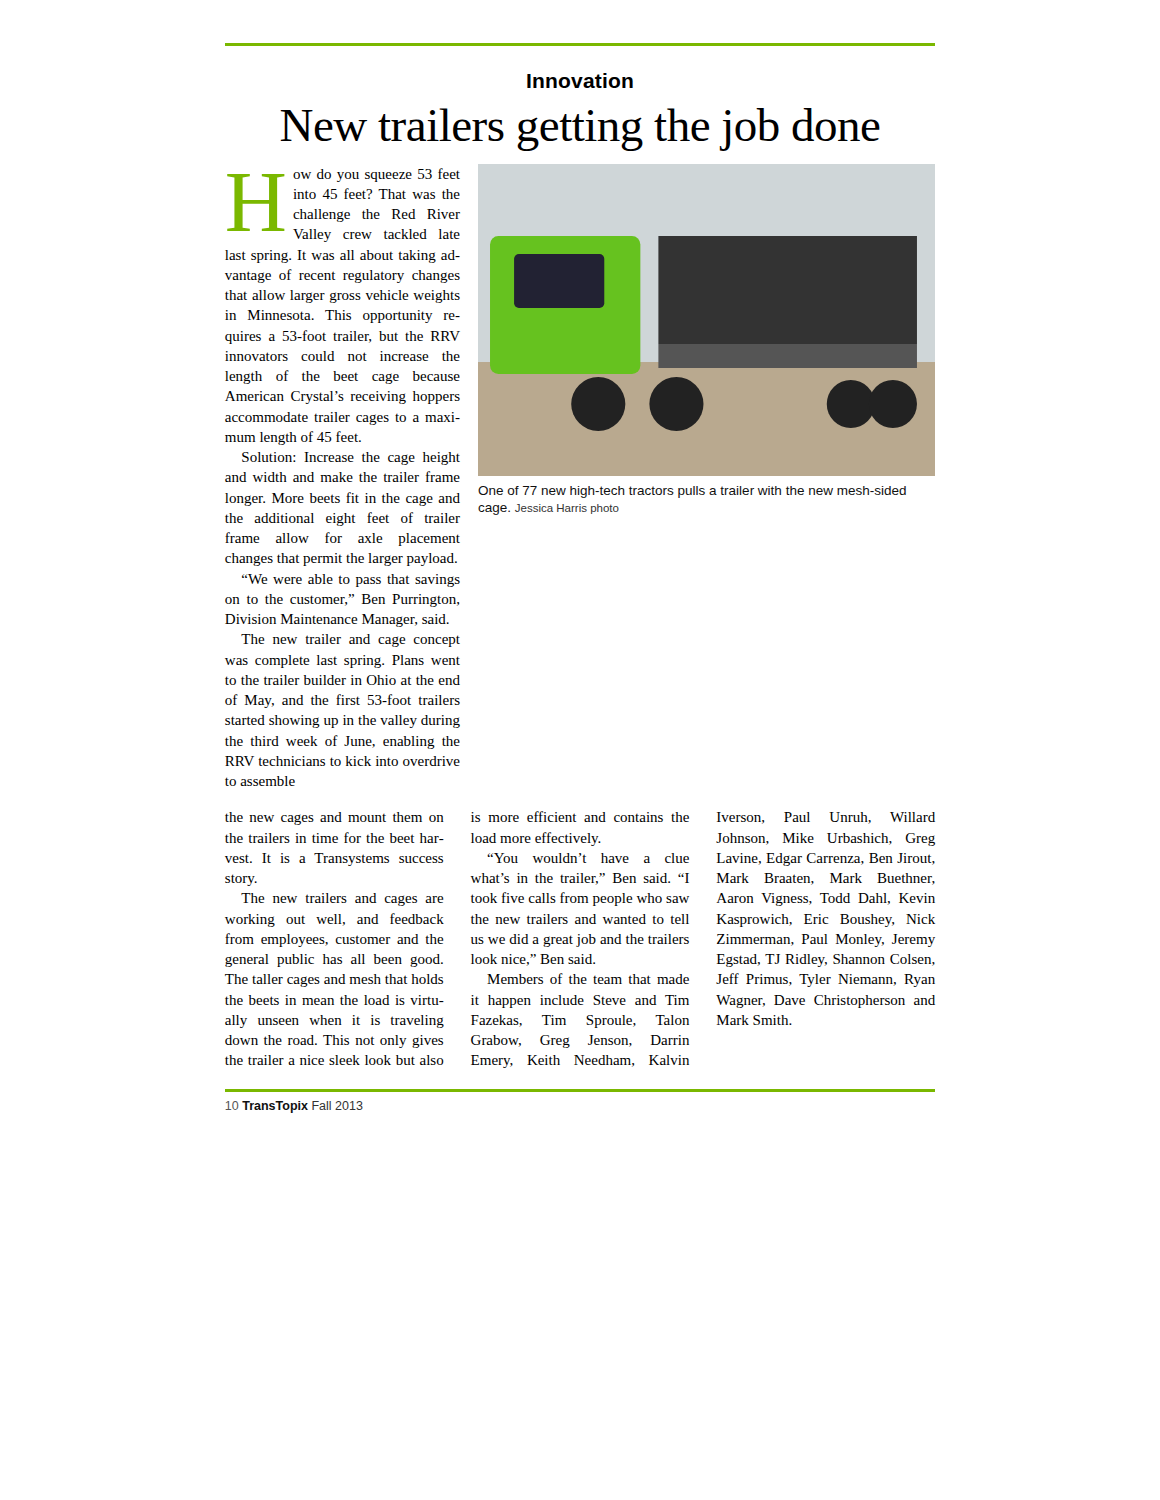Innovation
New trailers getting the job done
How do you squeeze 53 feet into 45 feet? That was the challenge the Red River Valley crew tackled late last spring. It was all about taking advantage of recent regulatory changes that allow larger gross vehicle weights in Minnesota. This opportunity requires a 53-foot trailer, but the RRV innovators could not increase the length of the beet cage because American Crystal’s receiving hoppers accommodate trailer cages to a maximum length of 45 feet.
Solution: Increase the cage height and width and make the trailer frame longer. More beets fit in the cage and the additional eight feet of trailer frame allow for axle placement changes that permit the larger payload.
“We were able to pass that savings on to the customer,” Ben Purrington, Division Maintenance Manager, said.
The new trailer and cage concept was complete last spring. Plans went to the trailer builder in Ohio at the end of May, and the first 53-foot trailers started showing up in the valley during the third week of June, enabling the RRV technicians to kick into overdrive to assemble
One of 77 new high-tech tractors pulls a trailer with the new mesh-sided cage. Jessica Harris photo
the new cages and mount them on the trailers in time for the beet harvest. It is a Transystems success story.
The new trailers and cages are working out well, and feedback from employees, customer and the general public has all been good. The taller cages and mesh that holds the beets in mean the load is virtually unseen when it is traveling down the road. This not only gives the trailer a nice sleek look but also is more efficient and contains the load more effectively.
“You wouldn’t have a clue what’s in the trailer,” Ben said. “I took five calls from people who saw the new trailers and wanted to tell us we did a great job and the trailers look nice,” Ben said.
Members of the team that made it happen include Steve and Tim Fazekas, Tim Sproule, Talon Grabow, Greg Jenson, Darrin Emery, Keith Needham, Kalvin Iverson, Paul Unruh, Willard Johnson, Mike Urbashich, Greg Lavine, Edgar Carrenza, Ben Jirout, Mark Braaten, Mark Buethner, Aaron Vigness, Todd Dahl, Kevin Kasprowich, Eric Boushey, Nick Zimmerman, Paul Monley, Jeremy Egstad, TJ Ridley, Shannon Colsen, Jeff Primus, Tyler Niemann, Ryan Wagner, Dave Christopherson and Mark Smith.
10 TransTopix Fall 2013